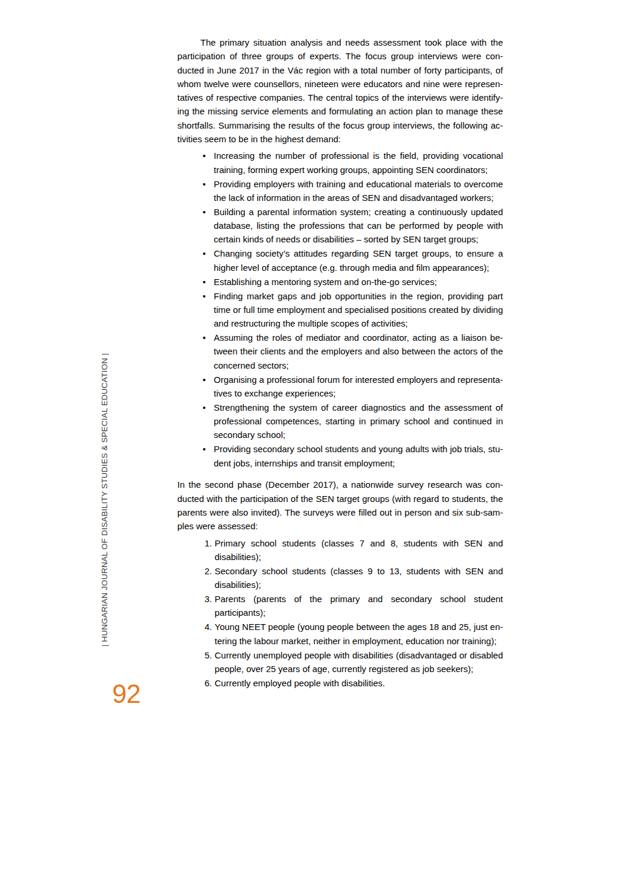|Hungarian Journal of Disability Studies & Special Education|
92
The primary situation analysis and needs assessment took place with the participation of three groups of experts. The focus group interviews were conducted in June 2017 in the Vác region with a total number of forty participants, of whom twelve were counsellors, nineteen were educators and nine were representatives of respective companies. The central topics of the interviews were identifying the missing service elements and formulating an action plan to manage these shortfalls. Summarising the results of the focus group interviews, the following activities seem to be in the highest demand:
Increasing the number of professional is the field, providing vocational training, forming expert working groups, appointing SEN coordinators;
Providing employers with training and educational materials to overcome the lack of information in the areas of SEN and disadvantaged workers;
Building a parental information system; creating a continuously updated database, listing the professions that can be performed by people with certain kinds of needs or disabilities – sorted by SEN target groups;
Changing society’s attitudes regarding SEN target groups, to ensure a higher level of acceptance (e.g. through media and film appearances);
Establishing a mentoring system and on-the-go services;
Finding market gaps and job opportunities in the region, providing part time or full time employment and specialised positions created by dividing and restructuring the multiple scopes of activities;
Assuming the roles of mediator and coordinator, acting as a liaison between their clients and the employers and also between the actors of the concerned sectors;
Organising a professional forum for interested employers and representatives to exchange experiences;
Strengthening the system of career diagnostics and the assessment of professional competences, starting in primary school and continued in secondary school;
Providing secondary school students and young adults with job trials, student jobs, internships and transit employment;
In the second phase (December 2017), a nationwide survey research was conducted with the participation of the SEN target groups (with regard to students, the parents were also invited). The surveys were filled out in person and six sub-samples were assessed:
Primary school students (classes 7 and 8, students with SEN and disabilities);
Secondary school students (classes 9 to 13, students with SEN and disabilities);
Parents (parents of the primary and secondary school student participants);
Young NEET people (young people between the ages 18 and 25, just entering the labour market, neither in employment, education nor training);
Currently unemployed people with disabilities (disadvantaged or disabled people, over 25 years of age, currently registered as job seekers);
Currently employed people with disabilities.